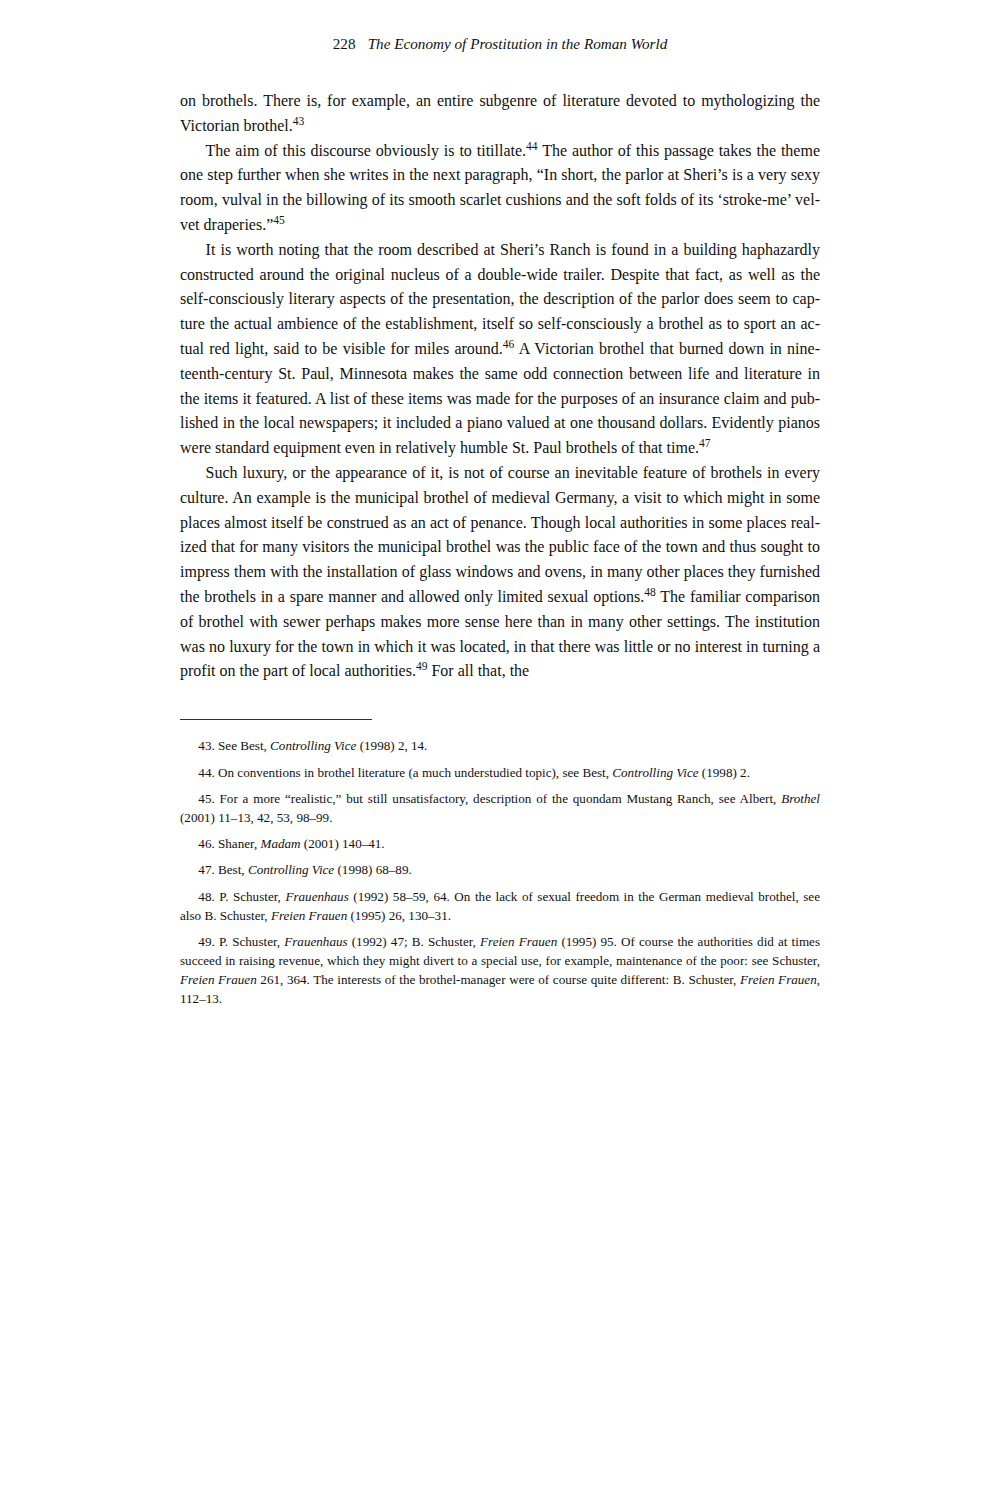228 The Economy of Prostitution in the Roman World
on brothels. There is, for example, an entire subgenre of literature devoted to mythologizing the Victorian brothel.43
The aim of this discourse obviously is to titillate.44 The author of this passage takes the theme one step further when she writes in the next paragraph, “In short, the parlor at Sheri’s is a very sexy room, vulval in the billowing of its smooth scarlet cushions and the soft folds of its ‘stroke-me’ velvet draperies.”45
It is worth noting that the room described at Sheri’s Ranch is found in a building haphazardly constructed around the original nucleus of a double-wide trailer. Despite that fact, as well as the self-consciously literary aspects of the presentation, the description of the parlor does seem to capture the actual ambience of the establishment, itself so self-consciously a brothel as to sport an actual red light, said to be visible for miles around.46 A Victorian brothel that burned down in nineteenth-century St. Paul, Minnesota makes the same odd connection between life and literature in the items it featured. A list of these items was made for the purposes of an insurance claim and published in the local newspapers; it included a piano valued at one thousand dollars. Evidently pianos were standard equipment even in relatively humble St. Paul brothels of that time.47
Such luxury, or the appearance of it, is not of course an inevitable feature of brothels in every culture. An example is the municipal brothel of medieval Germany, a visit to which might in some places almost itself be construed as an act of penance. Though local authorities in some places realized that for many visitors the municipal brothel was the public face of the town and thus sought to impress them with the installation of glass windows and ovens, in many other places they furnished the brothels in a spare manner and allowed only limited sexual options.48 The familiar comparison of brothel with sewer perhaps makes more sense here than in many other settings. The institution was no luxury for the town in which it was located, in that there was little or no interest in turning a profit on the part of local authorities.49 For all that, the
43. See Best, Controlling Vice (1998) 2, 14.
44. On conventions in brothel literature (a much understudied topic), see Best, Controlling Vice (1998) 2.
45. For a more “realistic,” but still unsatisfactory, description of the quondam Mustang Ranch, see Albert, Brothel (2001) 11–13, 42, 53, 98–99.
46. Shaner, Madam (2001) 140–41.
47. Best, Controlling Vice (1998) 68–89.
48. P. Schuster, Frauenhaus (1992) 58–59, 64. On the lack of sexual freedom in the German medieval brothel, see also B. Schuster, Freien Frauen (1995) 26, 130–31.
49. P. Schuster, Frauenhaus (1992) 47; B. Schuster, Freien Frauen (1995) 95. Of course the authorities did at times succeed in raising revenue, which they might divert to a special use, for example, maintenance of the poor: see Schuster, Freien Frauen 261, 364. The interests of the brothel-manager were of course quite different: B. Schuster, Freien Frauen, 112–13.